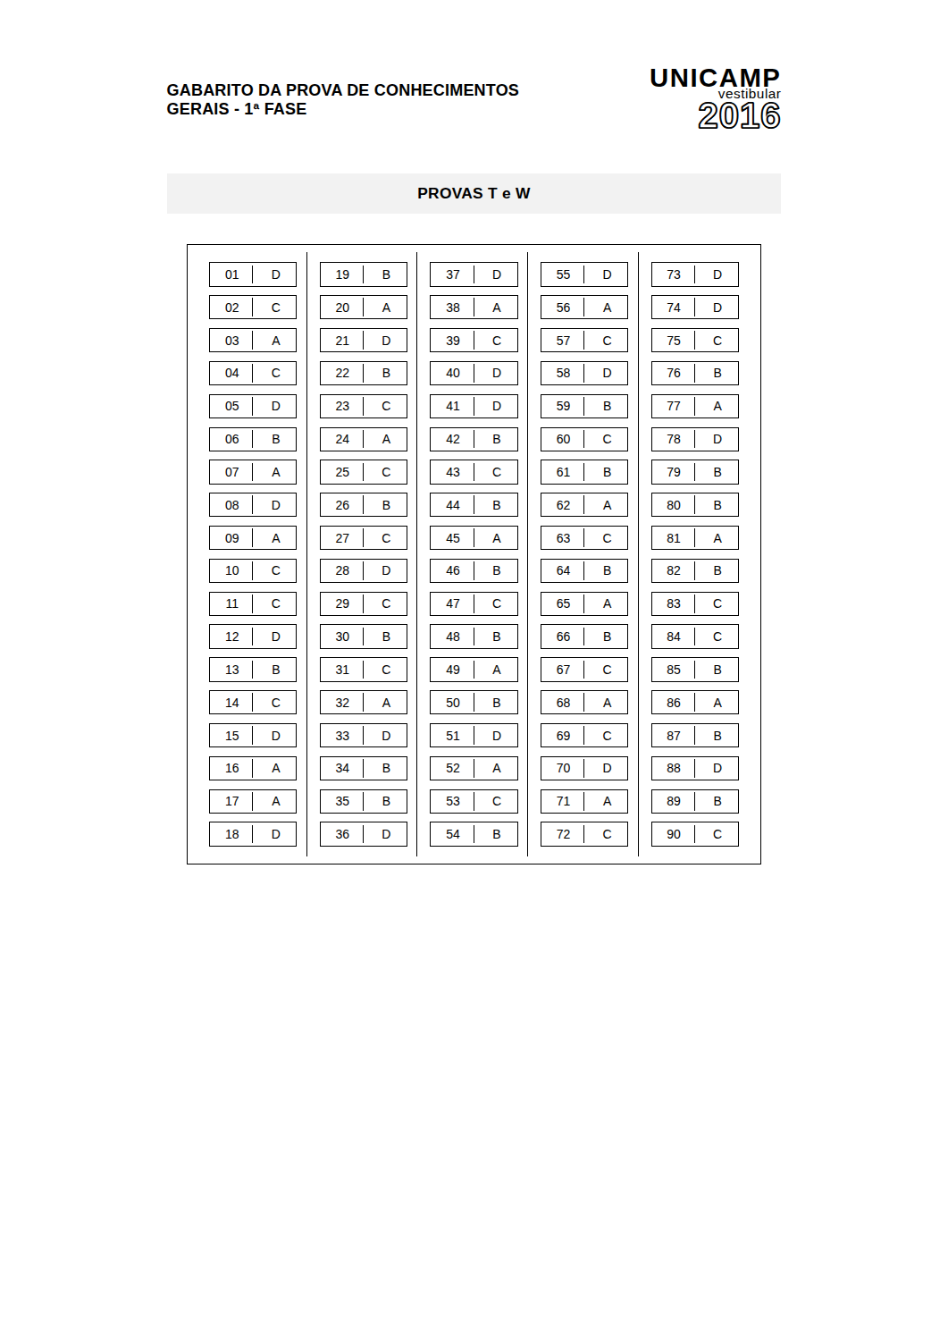GABARITO DA PROVA DE CONHECIMENTOS GERAIS - 1ª FASE
UNICAMP vestibular 2016
PROVAS T e W
01 D
02 C
03 A
04 C
05 D
06 B
07 A
08 D
09 A
10 C
11 C
12 D
13 B
14 C
15 D
16 A
17 A
18 D
19 B
20 A
21 D
22 B
23 C
24 A
25 C
26 B
27 C
28 D
29 C
30 B
31 C
32 A
33 D
34 B
35 B
36 D
37 D
38 A
39 C
40 D
41 D
42 B
43 C
44 B
45 A
46 B
47 C
48 B
49 A
50 B
51 D
52 A
53 C
54 B
55 D
56 A
57 C
58 D
59 B
60 C
61 B
62 A
63 C
64 B
65 A
66 B
67 C
68 A
69 C
70 D
71 A
72 C
73 D
74 D
75 C
76 B
77 A
78 D
79 B
80 B
81 A
82 B
83 C
84 C
85 B
86 A
87 B
88 D
89 B
90 C